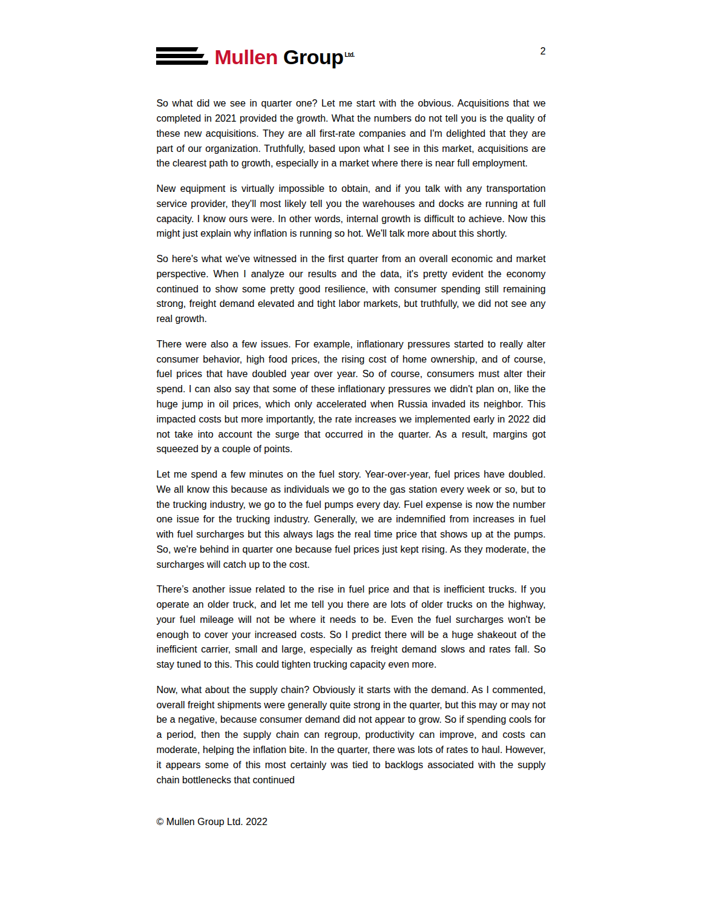Mullen Group Ltd.
2
So what did we see in quarter one? Let me start with the obvious. Acquisitions that we completed in 2021 provided the growth. What the numbers do not tell you is the quality of these new acquisitions. They are all first-rate companies and I'm delighted that they are part of our organization. Truthfully, based upon what I see in this market, acquisitions are the clearest path to growth, especially in a market where there is near full employment.
New equipment is virtually impossible to obtain, and if you talk with any transportation service provider, they'll most likely tell you the warehouses and docks are running at full capacity. I know ours were. In other words, internal growth is difficult to achieve. Now this might just explain why inflation is running so hot. We'll talk more about this shortly.
So here's what we've witnessed in the first quarter from an overall economic and market perspective. When I analyze our results and the data, it's pretty evident the economy continued to show some pretty good resilience, with consumer spending still remaining strong, freight demand elevated and tight labor markets, but truthfully, we did not see any real growth.
There were also a few issues. For example, inflationary pressures started to really alter consumer behavior, high food prices, the rising cost of home ownership, and of course, fuel prices that have doubled year over year. So of course, consumers must alter their spend. I can also say that some of these inflationary pressures we didn't plan on, like the huge jump in oil prices, which only accelerated when Russia invaded its neighbor. This impacted costs but more importantly, the rate increases we implemented early in 2022 did not take into account the surge that occurred in the quarter. As a result, margins got squeezed by a couple of points.
Let me spend a few minutes on the fuel story. Year-over-year, fuel prices have doubled. We all know this because as individuals we go to the gas station every week or so, but to the trucking industry, we go to the fuel pumps every day. Fuel expense is now the number one issue for the trucking industry. Generally, we are indemnified from increases in fuel with fuel surcharges but this always lags the real time price that shows up at the pumps. So, we're behind in quarter one because fuel prices just kept rising. As they moderate, the surcharges will catch up to the cost.
There’s another issue related to the rise in fuel price and that is inefficient trucks. If you operate an older truck, and let me tell you there are lots of older trucks on the highway, your fuel mileage will not be where it needs to be. Even the fuel surcharges won't be enough to cover your increased costs. So I predict there will be a huge shakeout of the inefficient carrier, small and large, especially as freight demand slows and rates fall. So stay tuned to this. This could tighten trucking capacity even more.
Now, what about the supply chain? Obviously it starts with the demand. As I commented, overall freight shipments were generally quite strong in the quarter, but this may or may not be a negative, because consumer demand did not appear to grow. So if spending cools for a period, then the supply chain can regroup, productivity can improve, and costs can moderate, helping the inflation bite. In the quarter, there was lots of rates to haul. However, it appears some of this most certainly was tied to backlogs associated with the supply chain bottlenecks that continued
© Mullen Group Ltd. 2022